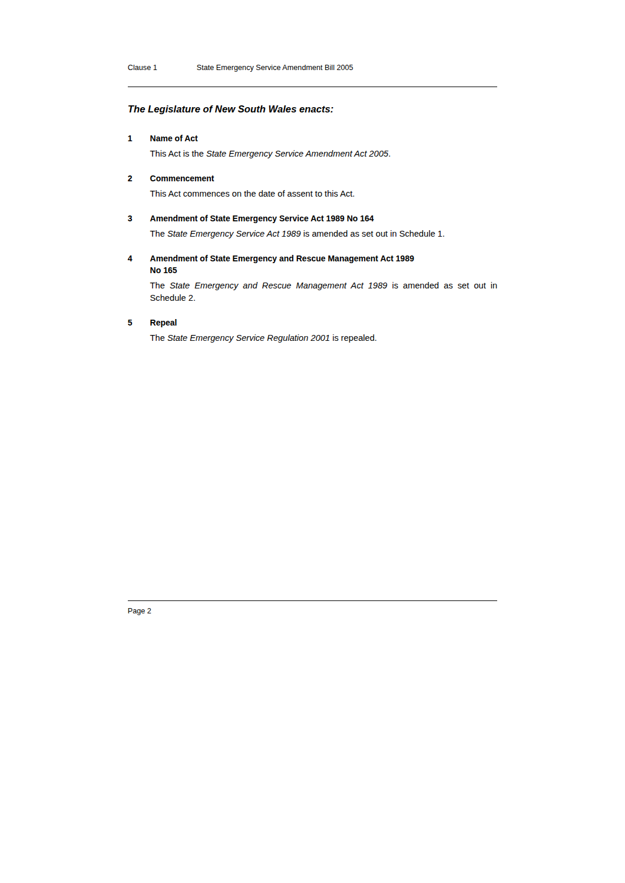Clause 1 State Emergency Service Amendment Bill 2005
The Legislature of New South Wales enacts:
1
Name of Act
This Act is the State Emergency Service Amendment Act 2005.
2
Commencement
This Act commences on the date of assent to this Act.
3
Amendment of State Emergency Service Act 1989 No 164
The State Emergency Service Act 1989 is amended as set out in Schedule 1.
4
Amendment of State Emergency and Rescue Management Act 1989
No 165
The State Emergency and Rescue Management Act 1989 is amended as set out in Schedule 2.
5
Repeal
The State Emergency Service Regulation 2001 is repealed.
Page 2